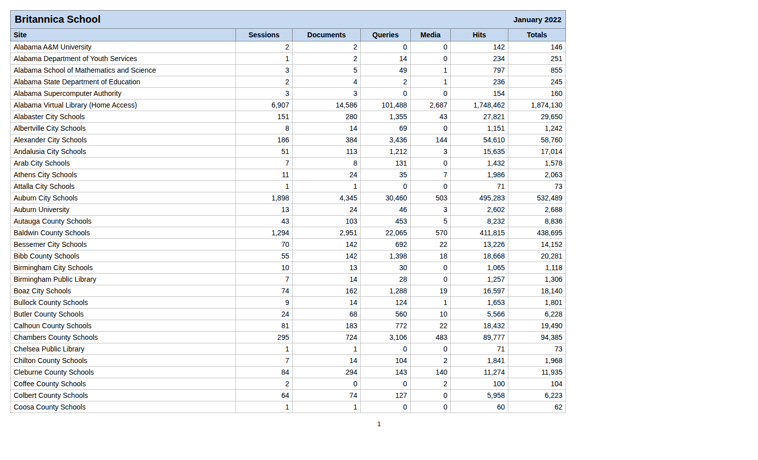Britannica School January 2022
| Site | Sessions | Documents | Queries | Media | Hits | Totals |
| --- | --- | --- | --- | --- | --- | --- |
| Alabama A&M University | 2 | 2 | 0 | 0 | 142 | 146 |
| Alabama Department of Youth Services | 1 | 2 | 14 | 0 | 234 | 251 |
| Alabama School of Mathematics and Science | 3 | 5 | 49 | 1 | 797 | 855 |
| Alabama State Department of Education | 2 | 4 | 2 | 1 | 236 | 245 |
| Alabama Supercomputer Authority | 3 | 3 | 0 | 0 | 154 | 160 |
| Alabama Virtual Library (Home Access) | 6,907 | 14,586 | 101,488 | 2,687 | 1,748,462 | 1,874,130 |
| Alabaster City Schools | 151 | 280 | 1,355 | 43 | 27,821 | 29,650 |
| Albertville City Schools | 8 | 14 | 69 | 0 | 1,151 | 1,242 |
| Alexander City Schools | 186 | 384 | 3,436 | 144 | 54,610 | 58,760 |
| Andalusia City Schools | 51 | 113 | 1,212 | 3 | 15,635 | 17,014 |
| Arab City Schools | 7 | 8 | 131 | 0 | 1,432 | 1,578 |
| Athens City Schools | 11 | 24 | 35 | 7 | 1,986 | 2,063 |
| Attalla City Schools | 1 | 1 | 0 | 0 | 71 | 73 |
| Auburn City Schools | 1,898 | 4,345 | 30,460 | 503 | 495,283 | 532,489 |
| Auburn University | 13 | 24 | 46 | 3 | 2,602 | 2,688 |
| Autauga County Schools | 43 | 103 | 453 | 5 | 8,232 | 8,836 |
| Baldwin County Schools | 1,294 | 2,951 | 22,065 | 570 | 411,815 | 438,695 |
| Bessemer City Schools | 70 | 142 | 692 | 22 | 13,226 | 14,152 |
| Bibb County Schools | 55 | 142 | 1,398 | 18 | 18,668 | 20,281 |
| Birmingham City Schools | 10 | 13 | 30 | 0 | 1,065 | 1,118 |
| Birmingham Public Library | 7 | 14 | 28 | 0 | 1,257 | 1,306 |
| Boaz City Schools | 74 | 162 | 1,288 | 19 | 16,597 | 18,140 |
| Bullock County Schools | 9 | 14 | 124 | 1 | 1,653 | 1,801 |
| Butler County Schools | 24 | 68 | 560 | 10 | 5,566 | 6,228 |
| Calhoun County Schools | 81 | 183 | 772 | 22 | 18,432 | 19,490 |
| Chambers County Schools | 295 | 724 | 3,106 | 483 | 89,777 | 94,385 |
| Chelsea Public Library | 1 | 1 | 0 | 0 | 71 | 73 |
| Chilton County Schools | 7 | 14 | 104 | 2 | 1,841 | 1,968 |
| Cleburne County Schools | 84 | 294 | 143 | 140 | 11,274 | 11,935 |
| Coffee County Schools | 2 | 0 | 0 | 2 | 100 | 104 |
| Colbert County Schools | 64 | 74 | 127 | 0 | 5,958 | 6,223 |
| Coosa County Schools | 1 | 1 | 0 | 0 | 60 | 62 |
1